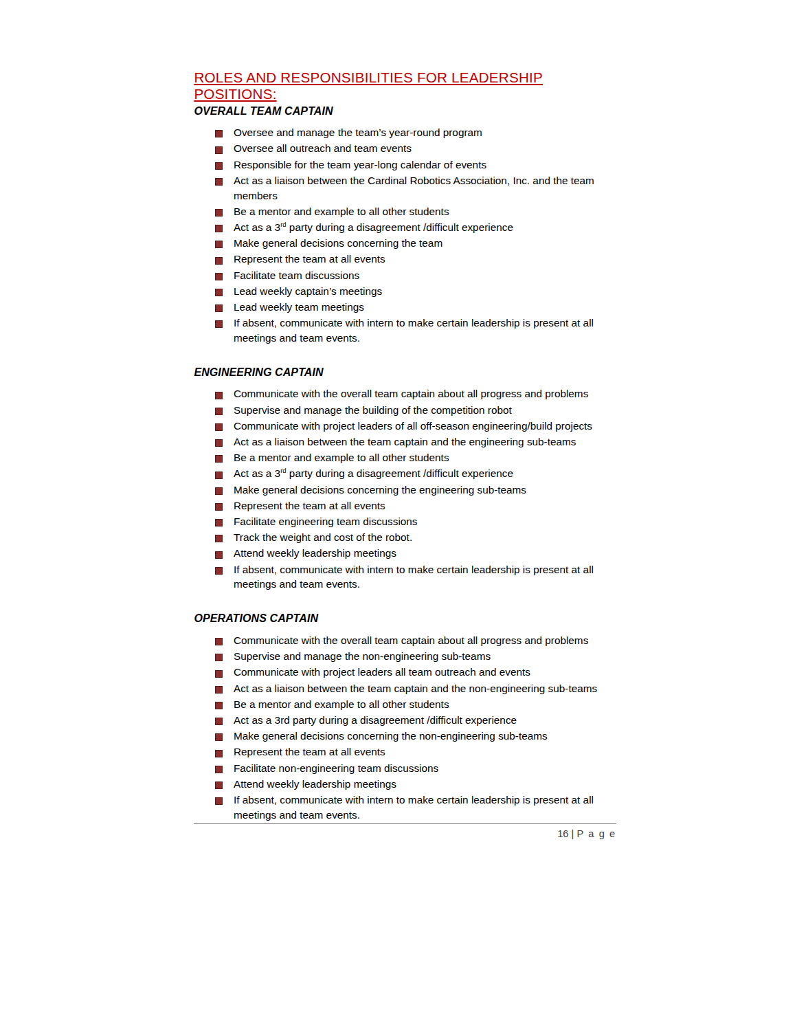ROLES AND RESPONSIBILITIES FOR LEADERSHIP POSITIONS:
OVERALL TEAM CAPTAIN
Oversee and manage the team’s year-round program
Oversee all outreach and team events
Responsible for the team year-long calendar of events
Act as a liaison between the Cardinal Robotics Association, Inc. and the team members
Be a mentor and example to all other students
Act as a 3rd party during a disagreement /difficult experience
Make general decisions concerning the team
Represent the team at all events
Facilitate team discussions
Lead weekly captain’s meetings
Lead weekly team meetings
If absent, communicate with intern to make certain leadership is present at all meetings and team events.
ENGINEERING CAPTAIN
Communicate with the overall team captain about all progress and problems
Supervise and manage the building of the competition robot
Communicate with project leaders of all off-season engineering/build projects
Act as a liaison between the team captain and the engineering sub-teams
Be a mentor and example to all other students
Act as a 3rd party during a disagreement /difficult experience
Make general decisions concerning the engineering sub-teams
Represent the team at all events
Facilitate engineering team discussions
Track the weight and cost of the robot.
Attend weekly leadership meetings
If absent, communicate with intern to make certain leadership is present at all meetings and team events.
OPERATIONS CAPTAIN
Communicate with the overall team captain about all progress and problems
Supervise and manage the non-engineering sub-teams
Communicate with project leaders all team outreach and events
Act as a liaison between the team captain and the non-engineering sub-teams
Be a mentor and example to all other students
Act as a 3rd party during a disagreement /difficult experience
Make general decisions concerning the non-engineering sub-teams
Represent the team at all events
Facilitate non-engineering team discussions
Attend weekly leadership meetings
If absent, communicate with intern to make certain leadership is present at all meetings and team events.
16 | P a g e